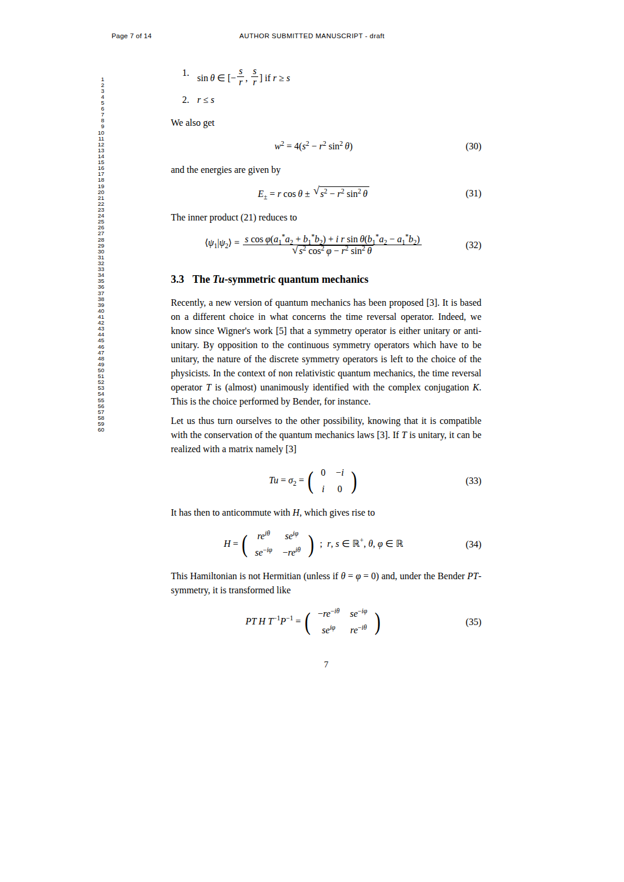Page 7 of 14
AUTHOR SUBMITTED MANUSCRIPT - draft
12345678910 11121314151617181920 21222324252627282930 31323334353637383940 41424344454647484950 51525354555657585960
sin θ ∈ [−sr, sr] if r ≥ s
r ≤ s
We also get
w2 = 4(s2 − r2 sin2 θ)
(30)
and the energies are given by
E± = r cos θ ± s2 − r2 sin2 θ
(31)
The inner product (21) reduces to
⟨ψ1|ψ2⟩ = s cos φ(a1*a2 + b1*b2) + i r sin θ(b1*a2 − a1*b2) s2 cos2 φ − r2 sin2 θ
(32)
3.3 The Tu-symmetric quantum mechanics
Recently, a new version of quantum mechanics has been proposed [3]. It is based on a different choice in what concerns the time reversal operator. Indeed, we know since Wigner's work [5] that a symmetry operator is either unitary or anti-unitary. By opposition to the continuous symmetry operators which have to be unitary, the nature of the discrete symmetry operators is left to the choice of the physicists. In the context of non relativistic quantum mechanics, the time reversal operator T is (almost) unanimously identified with the complex conjugation K. This is the choice performed by Bender, for instance.
Let us thus turn ourselves to the other possibility, knowing that it is compatible with the conservation of the quantum mechanics laws [3]. If T is unitary, it can be realized with a matrix namely [3]
Tu = σ2 = ( 0−i i 0 )
(33)
It has then to anticommute with H, which gives rise to
H = ( reiθ seiφ se−iφ−reiθ ) ; r, s ∈ ℝ+, θ, φ ∈ ℝ
(34)
This Hamiltonian is not Hermitian (unless if θ = φ = 0) and, under the Bender PT-symmetry, it is transformed like
PT H T−1P−1 = ( −re−iθ se−iφ seiφ re−iθ )
(35)
7